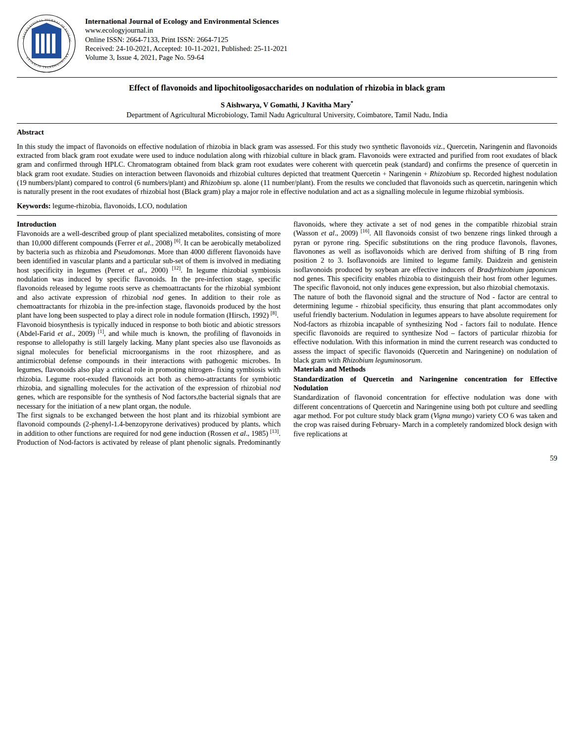INTERNATIONAL JOURNAL OF ECOLOGY AND ENVIRONMENTAL SCIENCES
International Journal of Ecology and Environmental Sciences
www.ecologyjournal.in
Online ISSN: 2664-7133, Print ISSN: 2664-7125
Received: 24-10-2021, Accepted: 10-11-2021, Published: 25-11-2021
Volume 3, Issue 4, 2021, Page No. 59-64
Effect of flavonoids and lipochitooligosaccharides on nodulation of rhizobia in black gram
S Aishwarya, V Gomathi, J Kavitha Mary*
Department of Agricultural Microbiology, Tamil Nadu Agricultural University, Coimbatore, Tamil Nadu, India
Abstract
In this study the impact of flavonoids on effective nodulation of rhizobia in black gram was assessed. For this study two synthetic flavonoids viz., Quercetin, Naringenin and flavonoids extracted from black gram root exudate were used to induce nodulation along with rhizobial culture in black gram. Flavonoids were extracted and purified from root exudates of black gram and confirmed through HPLC. Chromatogram obtained from black gram root exudates were coherent with quercetin peak (standard) and confirms the presence of quercetin in black gram root exudate. Studies on interaction between flavonoids and rhizobial cultures depicted that treatment Quercetin + Naringenin + Rhizobium sp. Recorded highest nodulation (19 numbers/plant) compared to control (6 numbers/plant) and Rhizobium sp. alone (11 number/plant). From the results we concluded that flavonoids such as quercetin, naringenin which is naturally present in the root exudates of rhizobial host (Black gram) play a major role in effective nodulation and act as a signalling molecule in legume rhizobial symbiosis.
Keywords: legume-rhizobia, flavonoids, LCO, nodulation
Introduction
Flavonoids are a well-described group of plant specialized metabolites, consisting of more than 10,000 different compounds (Ferrer et al., 2008) [6]. It can be aerobically metabolized by bacteria such as rhizobia and Pseudomonas. More than 4000 different flavonoids have been identified in vascular plants and a particular sub-set of them is involved in mediating host specificity in legumes (Perret et al., 2000) [12]. In legume rhizobial symbiosis nodulation was induced by specific flavonoids. In the pre-infection stage, specific flavonoids released by legume roots serve as chemoattractants for the rhizobial symbiont and also activate expression of rhizobial nod genes. In addition to their role as chemoattractants for rhizobia in the pre-infection stage, flavonoids produced by the host plant have long been suspected to play a direct role in nodule formation (Hirsch, 1992) [8].
Flavonoid biosynthesis is typically induced in response to both biotic and abiotic stressors (Abdel-Farid et al., 2009) [1], and while much is known, the profiling of flavonoids in response to allelopathy is still largely lacking. Many plant species also use flavonoids as signal molecules for beneficial microorganisms in the root rhizosphere, and as antimicrobial defense compounds in their interactions with pathogenic microbes. In legumes, flavonoids also play a critical role in promoting nitrogen- fixing symbiosis with rhizobia. Legume root-exuded flavonoids act both as chemo-attractants for symbiotic rhizobia, and signalling molecules for the activation of the expression of rhizobial nod genes, which are responsible for the synthesis of Nod factors,the bacterial signals that are necessary for the initiation of a new plant organ, the nodule.
The first signals to be exchanged between the host plant and its rhizobial symbiont are flavonoid compounds (2-phenyl-1.4-benzopyrone derivatives) produced by plants, which in addition to other functions are required for nod gene induction (Rossen et al., 1985) [13]. Production of Nod-factors is activated by release of plant phenolic signals. Predominantly flavonoids, where they activate a set of nod genes in the compatible rhizobial strain (Wasson et al., 2009) [16]. All flavonoids consist of two benzene rings linked through a pyran or pyrone ring. Specific substitutions on the ring produce flavonols, flavones, flavonones as well as isoflavonoids which are derived from shifting of B ring from position 2 to 3. Isoflavonoids are limited to legume family. Daidzein and genistein isoflavonoids produced by soybean are effective inducers of Bradyrhizobium japonicum nod genes. This specificity enables rhizobia to distinguish their host from other legumes. The specific flavonoid, not only induces gene expression, but also rhizobial chemotaxis.
The nature of both the flavonoid signal and the structure of Nod - factor are central to determining legume - rhizobial specificity, thus ensuring that plant accommodates only useful friendly bacterium. Nodulation in legumes appears to have absolute requirement for Nod-factors as rhizobia incapable of synthesizing Nod - factors fail to nodulate. Hence specific flavonoids are required to synthesize Nod – factors of particular rhizobia for effective nodulation. With this information in mind the current research was conducted to assess the impact of specific flavonoids (Quercetin and Naringenine) on nodulation of black gram with Rhizobium leguminosorum.
Materials and Methods
Standardization of Quercetin and Naringenine concentration for Effective Nodulation
Standardization of flavonoid concentration for effective nodulation was done with different concentrations of Quercetin and Naringenine using both pot culture and seedling agar method. For pot culture study black gram (Vigna mungo) variety CO 6 was taken and the crop was raised during February- March in a completely randomized block design with five replications at
59